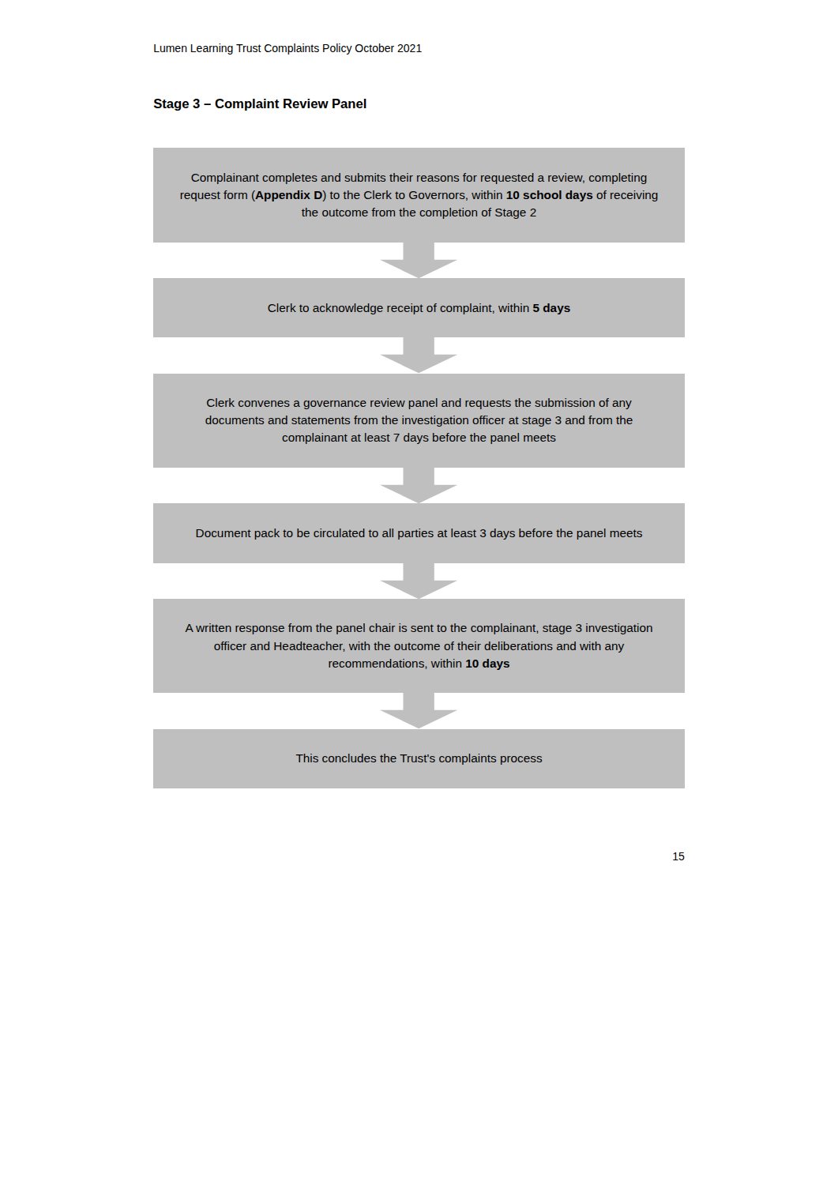Lumen Learning Trust Complaints Policy October 2021
Stage 3 – Complaint Review Panel
Complainant completes and submits their reasons for requested a review, completing request form (Appendix D) to the Clerk to Governors, within 10 school days of receiving the outcome from the completion of Stage 2
Clerk to acknowledge receipt of complaint, within 5 days
Clerk convenes a governance review panel and requests the submission of any documents and statements from the investigation officer at stage 3 and from the complainant at least 7 days before the panel meets
Document pack to be circulated to all parties at least 3 days before the panel meets
A written response from the panel chair is sent to the complainant, stage 3 investigation officer and Headteacher, with the outcome of their deliberations and with any recommendations, within 10 days
This concludes the Trust's complaints process
15